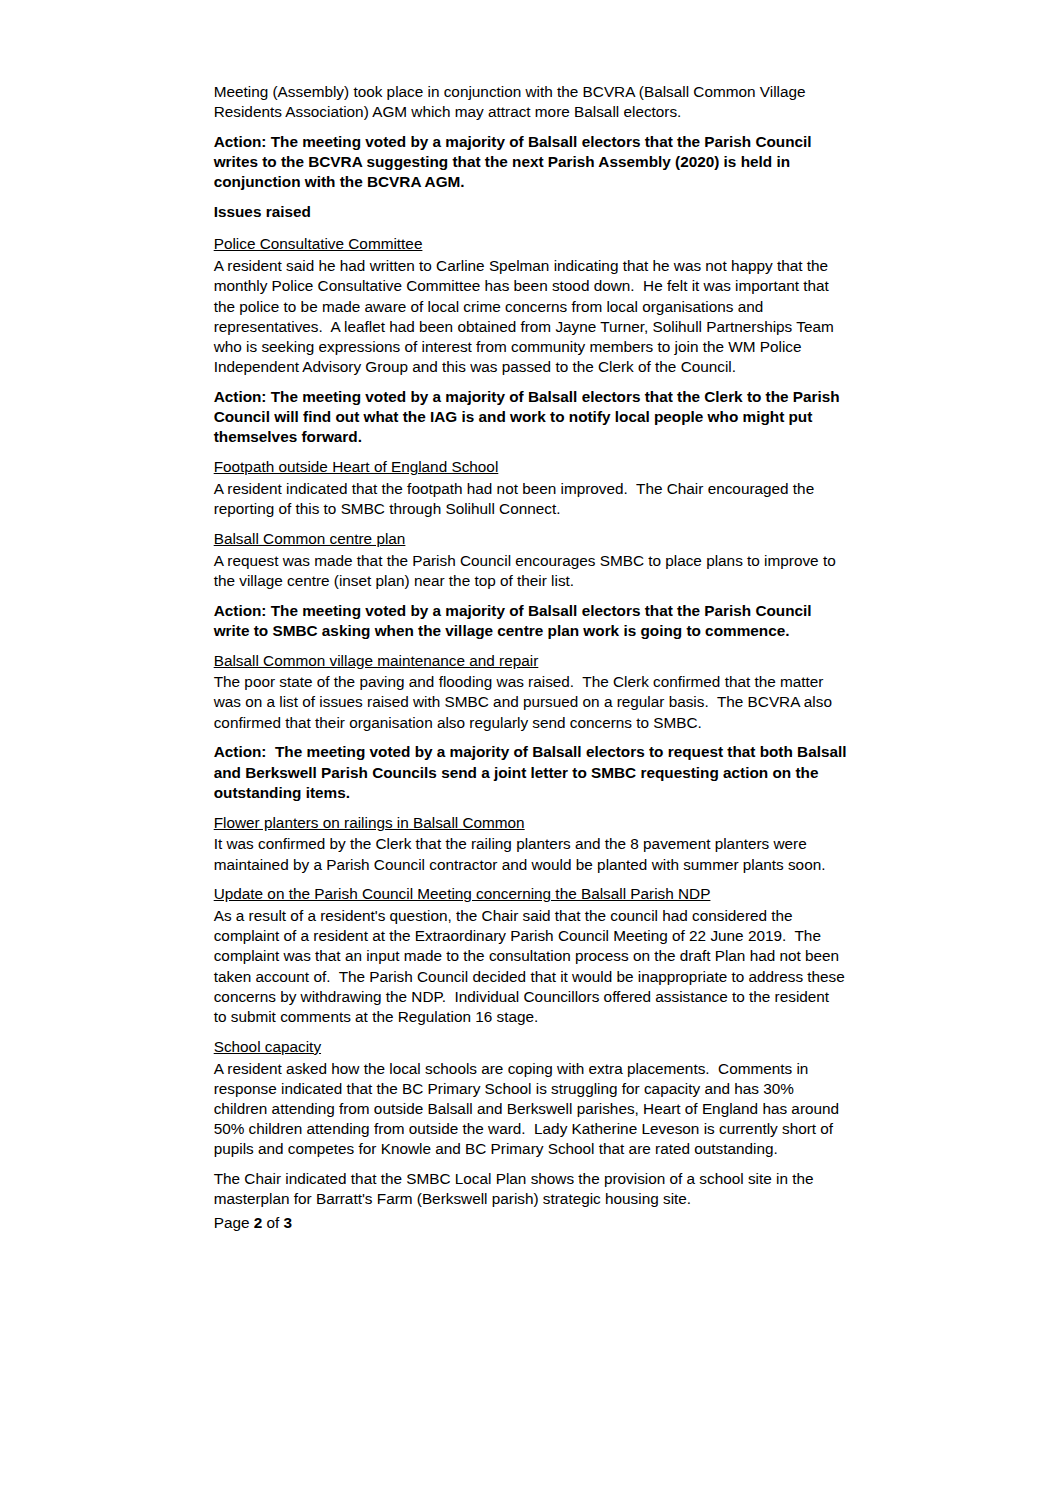Meeting (Assembly) took place in conjunction with the BCVRA (Balsall Common Village Residents Association) AGM which may attract more Balsall electors.
Action: The meeting voted by a majority of Balsall electors that the Parish Council writes to the BCVRA suggesting that the next Parish Assembly (2020) is held in conjunction with the BCVRA AGM.
Issues raised
Police Consultative Committee
A resident said he had written to Carline Spelman indicating that he was not happy that the monthly Police Consultative Committee has been stood down. He felt it was important that the police to be made aware of local crime concerns from local organisations and representatives. A leaflet had been obtained from Jayne Turner, Solihull Partnerships Team who is seeking expressions of interest from community members to join the WM Police Independent Advisory Group and this was passed to the Clerk of the Council.
Action: The meeting voted by a majority of Balsall electors that the Clerk to the Parish Council will find out what the IAG is and work to notify local people who might put themselves forward.
Footpath outside Heart of England School
A resident indicated that the footpath had not been improved. The Chair encouraged the reporting of this to SMBC through Solihull Connect.
Balsall Common centre plan
A request was made that the Parish Council encourages SMBC to place plans to improve to the village centre (inset plan) near the top of their list.
Action: The meeting voted by a majority of Balsall electors that the Parish Council write to SMBC asking when the village centre plan work is going to commence.
Balsall Common village maintenance and repair
The poor state of the paving and flooding was raised. The Clerk confirmed that the matter was on a list of issues raised with SMBC and pursued on a regular basis. The BCVRA also confirmed that their organisation also regularly send concerns to SMBC.
Action: The meeting voted by a majority of Balsall electors to request that both Balsall and Berkswell Parish Councils send a joint letter to SMBC requesting action on the outstanding items.
Flower planters on railings in Balsall Common
It was confirmed by the Clerk that the railing planters and the 8 pavement planters were maintained by a Parish Council contractor and would be planted with summer plants soon.
Update on the Parish Council Meeting concerning the Balsall Parish NDP
As a result of a resident's question, the Chair said that the council had considered the complaint of a resident at the Extraordinary Parish Council Meeting of 22 June 2019. The complaint was that an input made to the consultation process on the draft Plan had not been taken account of. The Parish Council decided that it would be inappropriate to address these concerns by withdrawing the NDP. Individual Councillors offered assistance to the resident to submit comments at the Regulation 16 stage.
School capacity
A resident asked how the local schools are coping with extra placements. Comments in response indicated that the BC Primary School is struggling for capacity and has 30% children attending from outside Balsall and Berkswell parishes, Heart of England has around 50% children attending from outside the ward. Lady Katherine Leveson is currently short of pupils and competes for Knowle and BC Primary School that are rated outstanding.
The Chair indicated that the SMBC Local Plan shows the provision of a school site in the masterplan for Barratt's Farm (Berkswell parish) strategic housing site.
Page 2 of 3